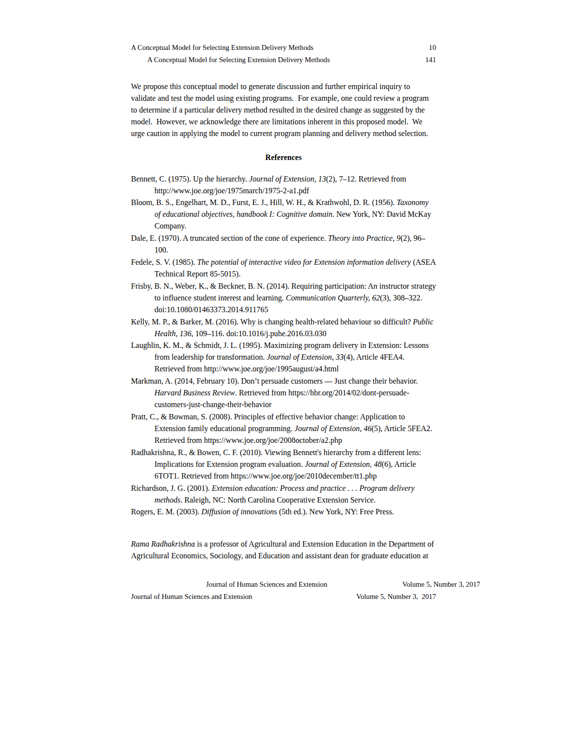A Conceptual Model for Selecting Extension Delivery Methods 10
A Conceptual Model for Selecting Extension Delivery Methods 141
We propose this conceptual model to generate discussion and further empirical inquiry to validate and test the model using existing programs. For example, one could review a program to determine if a particular delivery method resulted in the desired change as suggested by the model. However, we acknowledge there are limitations inherent in this proposed model. We urge caution in applying the model to current program planning and delivery method selection.
References
Bennett, C. (1975). Up the hierarchy. Journal of Extension, 13(2), 7–12. Retrieved from http://www.joe.org/joe/1975march/1975-2-a1.pdf
Bloom, B. S., Engelhart, M. D., Furst, E. J., Hill, W. H., & Krathwohl, D. R. (1956). Taxonomy of educational objectives, handbook I: Cognitive domain. New York, NY: David McKay Company.
Dale, E. (1970). A truncated section of the cone of experience. Theory into Practice, 9(2), 96–100.
Fedele, S. V. (1985). The potential of interactive video for Extension information delivery (ASEA Technical Report 85-5015).
Frisby, B. N., Weber, K., & Beckner, B. N. (2014). Requiring participation: An instructor strategy to influence student interest and learning. Communication Quarterly, 62(3), 308–322. doi:10.1080/01463373.2014.911765
Kelly, M. P., & Barker, M. (2016). Why is changing health-related behaviour so difficult? Public Health, 136, 109–116. doi:10.1016/j.puhe.2016.03.030
Laughlin, K. M., & Schmidt, J. L. (1995). Maximizing program delivery in Extension: Lessons from leadership for transformation. Journal of Extension, 33(4), Article 4FEA4. Retrieved from http://www.joe.org/joe/1995august/a4.html
Markman, A. (2014, February 10). Don’t persuade customers — Just change their behavior. Harvard Business Review. Retrieved from https://hbr.org/2014/02/dont-persuade-customers-just-change-their-behavior
Pratt, C., & Bowman, S. (2008). Principles of effective behavior change: Application to Extension family educational programming. Journal of Extension, 46(5), Article 5FEA2. Retrieved from https://www.joe.org/joe/2008october/a2.php
Radhakrishna, R., & Bowen, C. F. (2010). Viewing Bennett's hierarchy from a different lens: Implications for Extension program evaluation. Journal of Extension, 48(6), Article 6TOT1. Retrieved from https://www.joe.org/joe/2010december/tt1.php
Richardson, J. G. (2001). Extension education: Process and practice . . . Program delivery methods. Raleigh, NC: North Carolina Cooperative Extension Service.
Rogers, E. M. (2003). Diffusion of innovations (5th ed.). New York, NY: Free Press.
Rama Radhakrishna is a professor of Agricultural and Extension Education in the Department of Agricultural Economics, Sociology, and Education and assistant dean for graduate education at
Journal of Human Sciences and Extension Volume 5, Number 3, 2017
Journal of Human Sciences and Extension Volume 5, Number 3, 2017